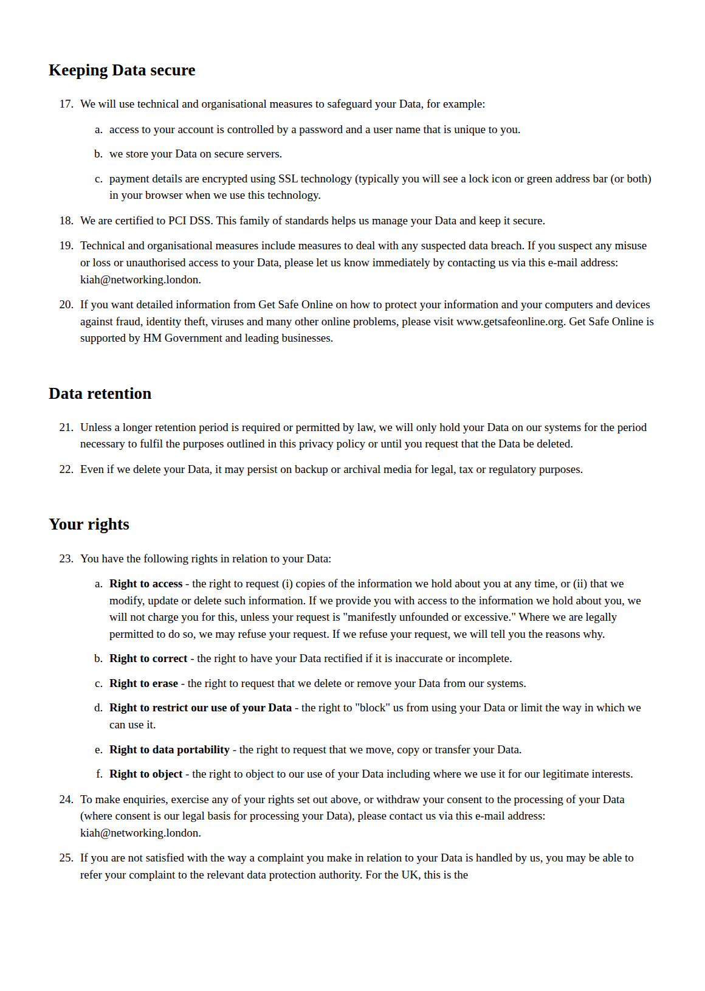Keeping Data secure
We will use technical and organisational measures to safeguard your Data, for example:
access to your account is controlled by a password and a user name that is unique to you.
we store your Data on secure servers.
payment details are encrypted using SSL technology (typically you will see a lock icon or green address bar (or both) in your browser when we use this technology.
We are certified to PCI DSS. This family of standards helps us manage your Data and keep it secure.
Technical and organisational measures include measures to deal with any suspected data breach. If you suspect any misuse or loss or unauthorised access to your Data, please let us know immediately by contacting us via this e-mail address: kiah@networking.london.
If you want detailed information from Get Safe Online on how to protect your information and your computers and devices against fraud, identity theft, viruses and many other online problems, please visit www.getsafeonline.org. Get Safe Online is supported by HM Government and leading businesses.
Data retention
Unless a longer retention period is required or permitted by law, we will only hold your Data on our systems for the period necessary to fulfil the purposes outlined in this privacy policy or until you request that the Data be deleted.
Even if we delete your Data, it may persist on backup or archival media for legal, tax or regulatory purposes.
Your rights
You have the following rights in relation to your Data:
Right to access - the right to request (i) copies of the information we hold about you at any time, or (ii) that we modify, update or delete such information. If we provide you with access to the information we hold about you, we will not charge you for this, unless your request is "manifestly unfounded or excessive." Where we are legally permitted to do so, we may refuse your request. If we refuse your request, we will tell you the reasons why.
Right to correct - the right to have your Data rectified if it is inaccurate or incomplete.
Right to erase - the right to request that we delete or remove your Data from our systems.
Right to restrict our use of your Data - the right to "block" us from using your Data or limit the way in which we can use it.
Right to data portability - the right to request that we move, copy or transfer your Data.
Right to object - the right to object to our use of your Data including where we use it for our legitimate interests.
To make enquiries, exercise any of your rights set out above, or withdraw your consent to the processing of your Data (where consent is our legal basis for processing your Data), please contact us via this e-mail address: kiah@networking.london.
If you are not satisfied with the way a complaint you make in relation to your Data is handled by us, you may be able to refer your complaint to the relevant data protection authority. For the UK, this is the